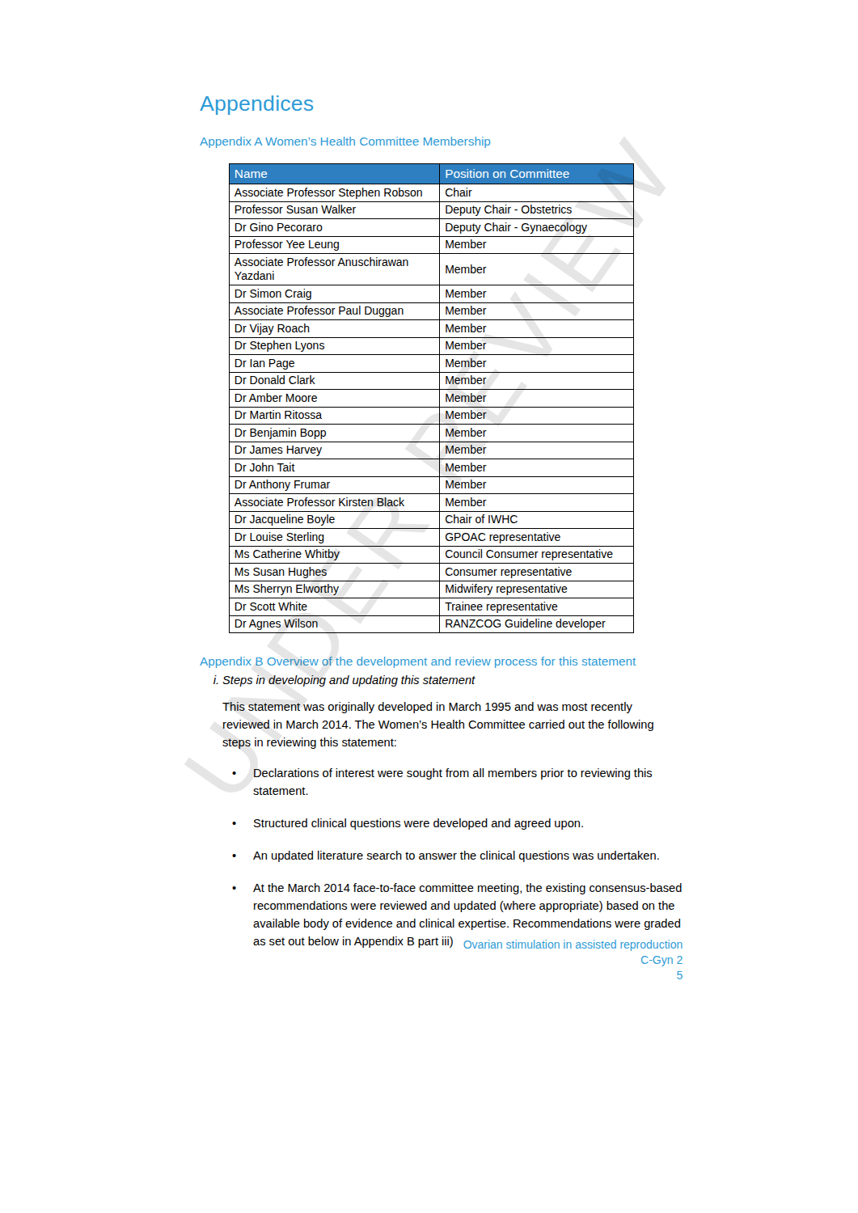UNDER REVIEW
Appendices
Appendix A Women’s Health Committee Membership
| Name | Position on Committee |
| --- | --- |
| Associate Professor Stephen Robson | Chair |
| Professor Susan Walker | Deputy Chair - Obstetrics |
| Dr Gino Pecoraro | Deputy Chair - Gynaecology |
| Professor Yee Leung | Member |
| Associate Professor Anuschirawan Yazdani | Member |
| Dr Simon Craig | Member |
| Associate Professor Paul Duggan | Member |
| Dr Vijay Roach | Member |
| Dr Stephen Lyons | Member |
| Dr Ian Page | Member |
| Dr Donald Clark | Member |
| Dr Amber Moore | Member |
| Dr Martin Ritossa | Member |
| Dr Benjamin Bopp | Member |
| Dr James Harvey | Member |
| Dr John Tait | Member |
| Dr Anthony Frumar | Member |
| Associate Professor Kirsten Black | Member |
| Dr Jacqueline Boyle | Chair of IWHC |
| Dr Louise Sterling | GPOAC representative |
| Ms Catherine Whitby | Council Consumer representative |
| Ms Susan Hughes | Consumer representative |
| Ms Sherryn Elworthy | Midwifery representative |
| Dr Scott White | Trainee representative |
| Dr Agnes Wilson | RANZCOG Guideline developer |
Appendix B Overview of the development and review process for this statement
Steps in developing and updating this statement
This statement was originally developed in March 1995 and was most recently reviewed in March 2014. The Women’s Health Committee carried out the following steps in reviewing this statement:
Declarations of interest were sought from all members prior to reviewing this statement.
Structured clinical questions were developed and agreed upon.
An updated literature search to answer the clinical questions was undertaken.
At the March 2014 face-to-face committee meeting, the existing consensus-based recommendations were reviewed and updated (where appropriate) based on the available body of evidence and clinical expertise. Recommendations were graded as set out below in Appendix B part iii)
Ovarian stimulation in assisted reproduction
C-Gyn 2
5